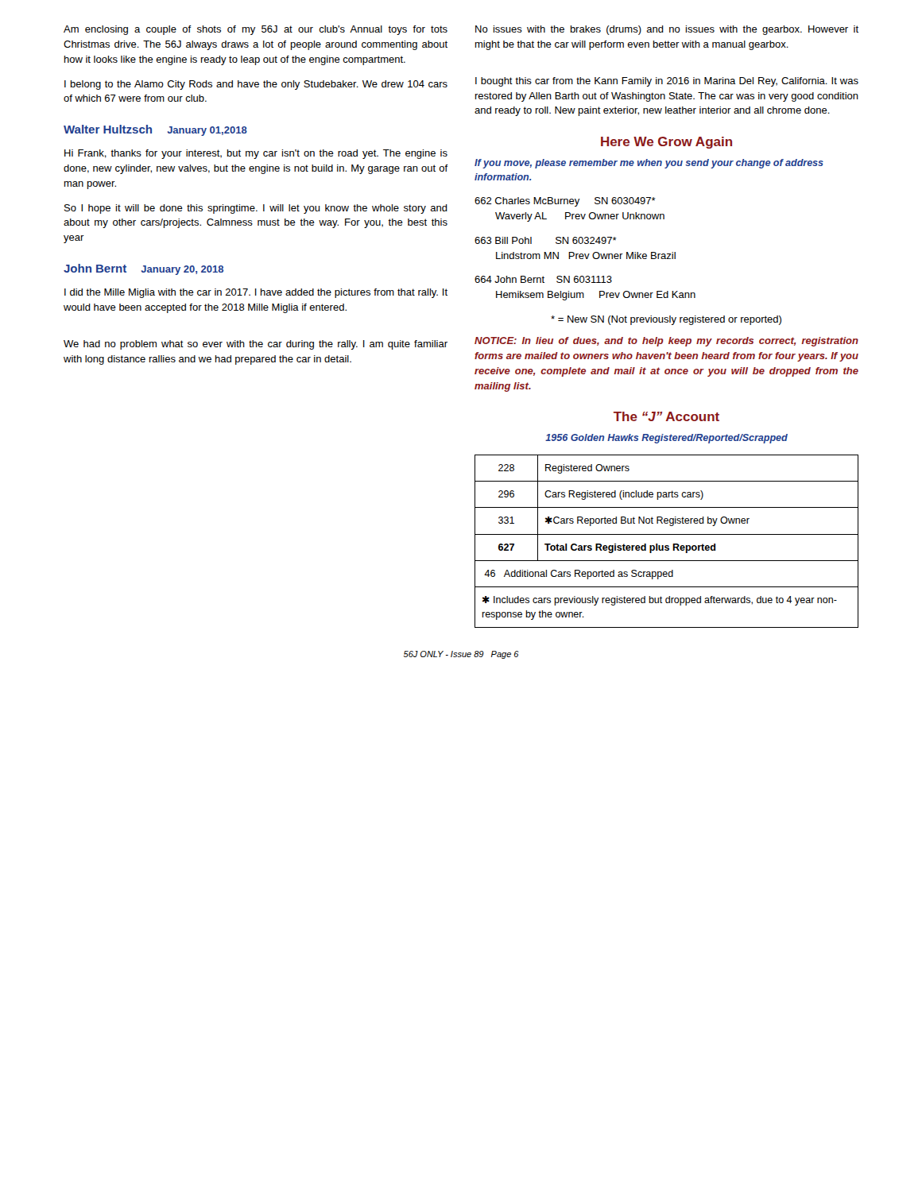Am enclosing a couple of shots of my 56J at our club's Annual toys for tots Christmas drive. The 56J always draws a lot of people around commenting about how it looks like the engine is ready to leap out of the engine compartment.
I belong to the Alamo City Rods and have the only Studebaker. We drew 104 cars of which 67 were from our club.
Walter Hultzsch January 01,2018
Hi Frank, thanks for your interest, but my car isn't on the road yet. The engine is done, new cylinder, new valves, but the engine is not build in. My garage ran out of man power.
So I hope it will be done this springtime. I will let you know the whole story and about my other cars/projects. Calmness must be the way. For you, the best this year
John Bernt January 20, 2018
I did the Mille Miglia with the car in 2017. I have added the pictures from that rally. It would have been accepted for the 2018 Mille Miglia if entered.
We had no problem what so ever with the car during the rally. I am quite familiar with long distance rallies and we had prepared the car in detail.
No issues with the brakes (drums) and no issues with the gearbox. However it might be that the car will perform even better with a manual gearbox.
I bought this car from the Kann Family in 2016 in Marina Del Rey, California. It was restored by Allen Barth out of Washington State. The car was in very good condition and ready to roll. New paint exterior, new leather interior and all chrome done.
Here We Grow Again
If you move, please remember me when you send your change of address information.
662 Charles McBurney SN 6030497* Waverly AL Prev Owner Unknown
663 Bill Pohl SN 6032497* Lindstrom MN Prev Owner Mike Brazil
664 John Bernt SN 6031113 Hemiksem Belgium Prev Owner Ed Kann
* = New SN (Not previously registered or reported)
NOTICE: In lieu of dues, and to help keep my records correct, registration forms are mailed to owners who haven't been heard from for four years. If you receive one, complete and mail it at once or you will be dropped from the mailing list.
The “J” Account
1956 Golden Hawks Registered/Reported/Scrapped
| 228 | Registered Owners |
| 296 | Cars Registered (include parts cars) |
| 331 | ✱ Cars Reported But Not Registered by Owner |
| 627 | Total Cars Registered plus Reported |
| 46 Additional Cars Reported as Scrapped |
| ✱ Includes cars previously registered but dropped afterwards, due to 4 year non-response by the owner. |
56J ONLY - Issue 89 Page 6